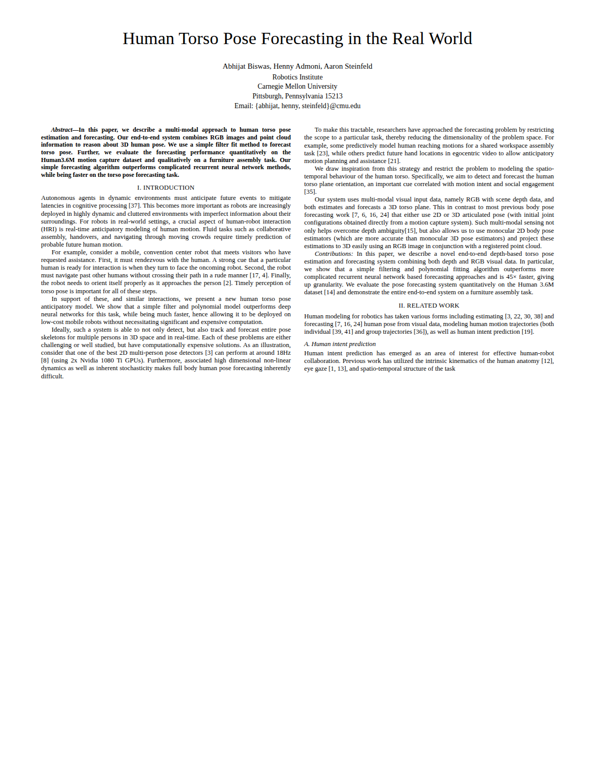Human Torso Pose Forecasting in the Real World
Abhijat Biswas, Henny Admoni, Aaron Steinfeld
Robotics Institute
Carnegie Mellon University
Pittsburgh, Pennsylvania 15213
Email: {abhijat, henny, steinfeld}@cmu.edu
Abstract—In this paper, we describe a multi-modal approach to human torso pose estimation and forecasting. Our end-to-end system combines RGB images and point cloud information to reason about 3D human pose. We use a simple filter fit method to forecast torso pose. Further, we evaluate the forecasting performance quantitatively on the Human3.6M motion capture dataset and qualitatively on a furniture assembly task. Our simple forecasting algorithm outperforms complicated recurrent neural network methods, while being faster on the torso pose forecasting task.
I. Introduction
Autonomous agents in dynamic environments must anticipate future events to mitigate latencies in cognitive processing [37]. This becomes more important as robots are increasingly deployed in highly dynamic and cluttered environments with imperfect information about their surroundings. For robots in real-world settings, a crucial aspect of human-robot interaction (HRI) is real-time anticipatory modeling of human motion. Fluid tasks such as collaborative assembly, handovers, and navigating through moving crowds require timely prediction of probable future human motion.
For example, consider a mobile, convention center robot that meets visitors who have requested assistance. First, it must rendezvous with the human. A strong cue that a particular human is ready for interaction is when they turn to face the oncoming robot. Second, the robot must navigate past other humans without crossing their path in a rude manner [17, 4]. Finally, the robot needs to orient itself properly as it approaches the person [2]. Timely perception of torso pose is important for all of these steps.
In support of these, and similar interactions, we present a new human torso pose anticipatory model. We show that a simple filter and polynomial model outperforms deep neural networks for this task, while being much faster, hence allowing it to be deployed on low-cost mobile robots without necessitating significant and expensive computation.
Ideally, such a system is able to not only detect, but also track and forecast entire pose skeletons for multiple persons in 3D space and in real-time. Each of these problems are either challenging or well studied, but have computationally expensive solutions. As an illustration, consider that one of the best 2D multi-person pose detectors [3] can perform at around 18Hz [8] (using 2x Nvidia 1080 Ti GPUs). Furthermore, associated high dimensional non-linear dynamics as well as inherent stochasticity makes full body human pose forecasting inherently difficult.
To make this tractable, researchers have approached the forecasting problem by restricting the scope to a particular task, thereby reducing the dimensionality of the problem space. For example, some predictively model human reaching motions for a shared workspace assembly task [23], while others predict future hand locations in egocentric video to allow anticipatory motion planning and assistance [21].
We draw inspiration from this strategy and restrict the problem to modeling the spatio-temporal behaviour of the human torso. Specifically, we aim to detect and forecast the human torso plane orientation, an important cue correlated with motion intent and social engagement [35].
Our system uses multi-modal visual input data, namely RGB with scene depth data, and both estimates and forecasts a 3D torso plane. This in contrast to most previous body pose forecasting work [7, 6, 16, 24] that either use 2D or 3D articulated pose (with initial joint configurations obtained directly from a motion capture system). Such multi-modal sensing not only helps overcome depth ambiguity[15], but also allows us to use monocular 2D body pose estimators (which are more accurate than monocular 3D pose estimators) and project these estimations to 3D easily using an RGB image in conjunction with a registered point cloud.
Contributions: In this paper, we describe a novel end-to-end depth-based torso pose estimation and forecasting system combining both depth and RGB visual data. In particular, we show that a simple filtering and polynomial fitting algorithm outperforms more complicated recurrent neural network based forecasting approaches and is 45× faster, giving up granularity. We evaluate the pose forecasting system quantitatively on the Human 3.6M dataset [14] and demonstrate the entire end-to-end system on a furniture assembly task.
II. Related Work
Human modeling for robotics has taken various forms including estimating [3, 22, 30, 38] and forecasting [7, 16, 24] human pose from visual data, modeling human motion trajectories (both individual [39, 41] and group trajectories [36]), as well as human intent prediction [19].
A. Human intent prediction
Human intent prediction has emerged as an area of interest for effective human-robot collaboration. Previous work has utilized the intrinsic kinematics of the human anatomy [12], eye gaze [1, 13], and spatio-temporal structure of the task